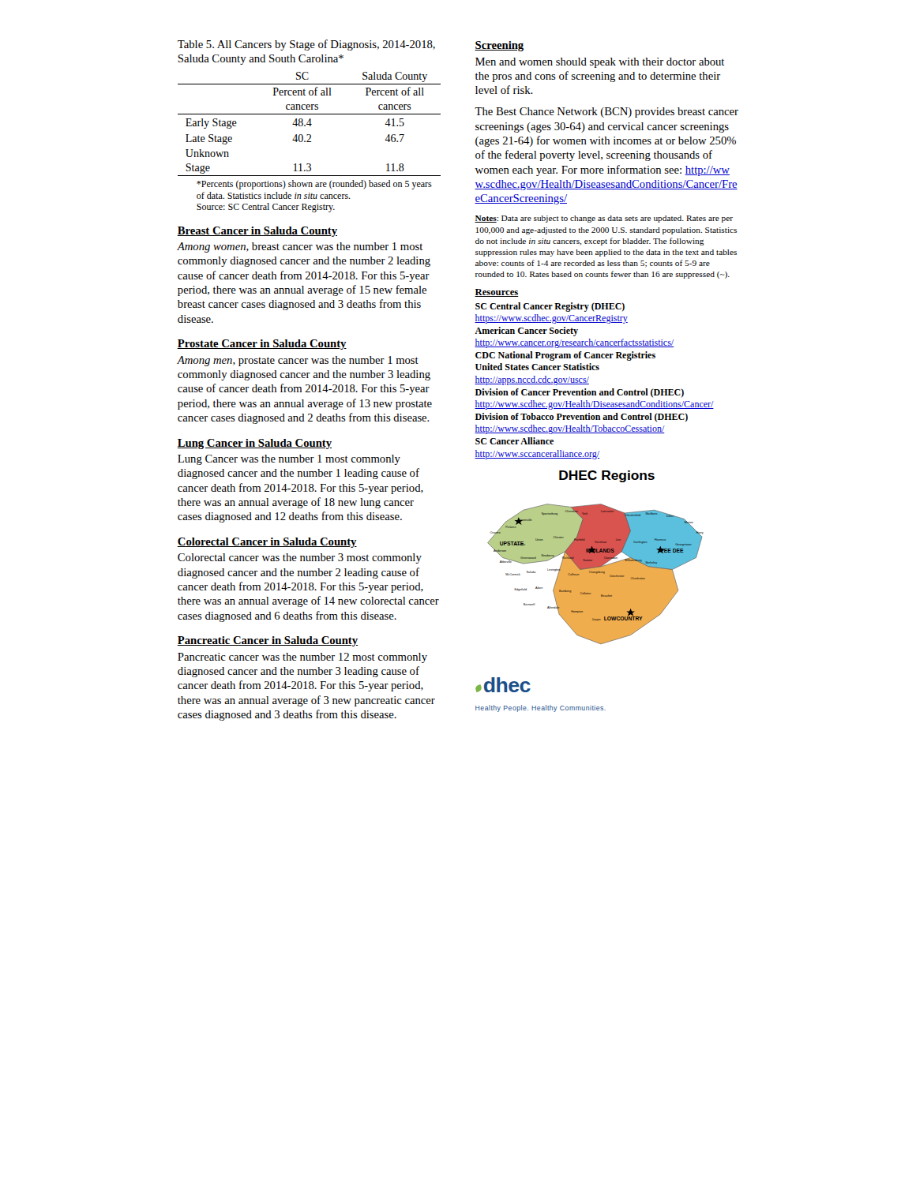Table 5. All Cancers by Stage of Diagnosis, 2014-2018, Saluda County and South Carolina*
| | SC | Saluda County |
| --- | --- | --- |
| | Percent of all cancers | Percent of all cancers |
| Early Stage | 48.4 | 41.5 |
| Late Stage | 40.2 | 46.7 |
| Unknown Stage | 11.3 | 11.8 |
*Percents (proportions) shown are (rounded) based on 5 years of data. Statistics include in situ cancers.
Source: SC Central Cancer Registry.
Breast Cancer in Saluda County
Among women, breast cancer was the number 1 most commonly diagnosed cancer and the number 2 leading cause of cancer death from 2014-2018. For this 5-year period, there was an annual average of 15 new female breast cancer cases diagnosed and 3 deaths from this disease.
Prostate Cancer in Saluda County
Among men, prostate cancer was the number 1 most commonly diagnosed cancer and the number 3 leading cause of cancer death from 2014-2018. For this 5-year period, there was an annual average of 13 new prostate cancer cases diagnosed and 2 deaths from this disease.
Lung Cancer in Saluda County
Lung Cancer was the number 1 most commonly diagnosed cancer and the number 1 leading cause of cancer death from 2014-2018. For this 5-year period, there was an annual average of 18 new lung cancer cases diagnosed and 12 deaths from this disease.
Colorectal Cancer in Saluda County
Colorectal cancer was the number 3 most commonly diagnosed cancer and the number 2 leading cause of cancer death from 2014-2018. For this 5-year period, there was an annual average of 14 new colorectal cancer cases diagnosed and 6 deaths from this disease.
Pancreatic Cancer in Saluda County
Pancreatic cancer was the number 12 most commonly diagnosed cancer and the number 3 leading cause of cancer death from 2014-2018. For this 5-year period, there was an annual average of 3 new pancreatic cancer cases diagnosed and 3 deaths from this disease.
Screening
Men and women should speak with their doctor about the pros and cons of screening and to determine their level of risk.
The Best Chance Network (BCN) provides breast cancer screenings (ages 30-64) and cervical cancer screenings (ages 21-64) for women with incomes at or below 250% of the federal poverty level, screening thousands of women each year. For more information see: http://www.scdhec.gov/Health/DiseasesandConditions/Cancer/FreeCancerScreenings/
Notes: Data are subject to change as data sets are updated. Rates are per 100,000 and age-adjusted to the 2000 U.S. standard population. Statistics do not include in situ cancers, except for bladder. The following suppression rules may have been applied to the data in the text and tables above: counts of 1-4 are recorded as less than 5; counts of 5-9 are rounded to 10. Rates based on counts fewer than 16 are suppressed (~).
Resources SC Central Cancer Registry (DHEC)
https://www.scdhec.gov/CancerRegistry
American Cancer Society
http://www.cancer.org/research/cancerfactsstatistics/
CDC National Program of Cancer Registries
United States Cancer Statistics
http://apps.nccd.cdc.gov/uscs/
Division of Cancer Prevention and Control (DHEC)
http://www.scdhec.gov/Health/DiseasesandConditions/Cancer/
Division of Tobacco Prevention and Control (DHEC)
http://www.scdhec.gov/Health/TobaccoCessation/
SC Cancer Alliance
http://www.sccanceralliance.org/
DHEC Regions
UPSTATE MIDLANDS PEE DEE LOWCOUNTRY Oconee Pickens Greenville Spartanburg Cherokee York Lancaster Chesterfield Marlboro Dillon Marion Horry Anderson Laurens Union Chester Fairfield Kershaw Lee Darlington Florence Georgetown Abbeville Greenwood Newberry Richland Sumter Clarendon Williamsburg Berkeley McCormick Saluda Lexington Calhoun Orangeburg Dorchester Charleston Edgefield Aiken Bamberg Colleton Beaufort Barnwell Allendale Hampton Jasper
dhec
Healthy People. Healthy Communities.